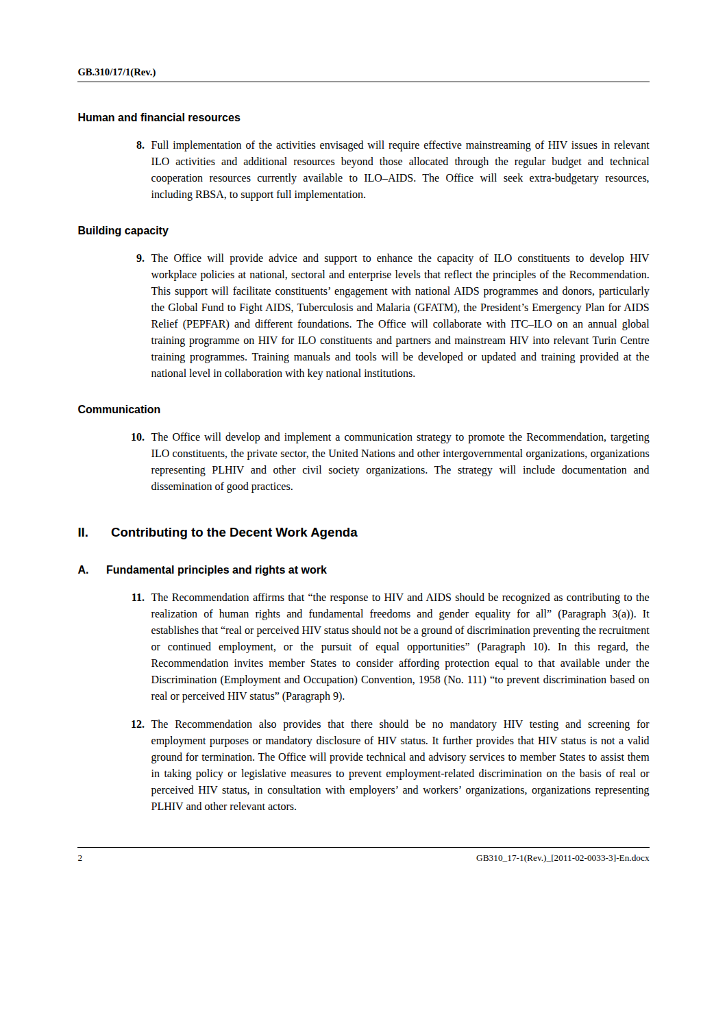GB.310/17/1(Rev.)
Human and financial resources
8.
Full implementation of the activities envisaged will require effective mainstreaming of HIV issues in relevant ILO activities and additional resources beyond those allocated through the regular budget and technical cooperation resources currently available to ILO–AIDS. The Office will seek extra-budgetary resources, including RBSA, to support full implementation.
Building capacity
9.
The Office will provide advice and support to enhance the capacity of ILO constituents to develop HIV workplace policies at national, sectoral and enterprise levels that reflect the principles of the Recommendation. This support will facilitate constituents’ engagement with national AIDS programmes and donors, particularly the Global Fund to Fight AIDS, Tuberculosis and Malaria (GFATM), the President’s Emergency Plan for AIDS Relief (PEPFAR) and different foundations. The Office will collaborate with ITC–ILO on an annual global training programme on HIV for ILO constituents and partners and mainstream HIV into relevant Turin Centre training programmes. Training manuals and tools will be developed or updated and training provided at the national level in collaboration with key national institutions.
Communication
10.
The Office will develop and implement a communication strategy to promote the Recommendation, targeting ILO constituents, the private sector, the United Nations and other intergovernmental organizations, organizations representing PLHIV and other civil society organizations. The strategy will include documentation and dissemination of good practices.
II. Contributing to the Decent Work Agenda
A. Fundamental principles and rights at work
11.
The Recommendation affirms that “the response to HIV and AIDS should be recognized as contributing to the realization of human rights and fundamental freedoms and gender equality for all” (Paragraph 3(a)). It establishes that “real or perceived HIV status should not be a ground of discrimination preventing the recruitment or continued employment, or the pursuit of equal opportunities” (Paragraph 10). In this regard, the Recommendation invites member States to consider affording protection equal to that available under the Discrimination (Employment and Occupation) Convention, 1958 (No. 111) “to prevent discrimination based on real or perceived HIV status” (Paragraph 9).
12.
The Recommendation also provides that there should be no mandatory HIV testing and screening for employment purposes or mandatory disclosure of HIV status. It further provides that HIV status is not a valid ground for termination. The Office will provide technical and advisory services to member States to assist them in taking policy or legislative measures to prevent employment-related discrimination on the basis of real or perceived HIV status, in consultation with employers’ and workers’ organizations, organizations representing PLHIV and other relevant actors.
2 GB310_17-1(Rev.)_[2011-02-0033-3]-En.docx